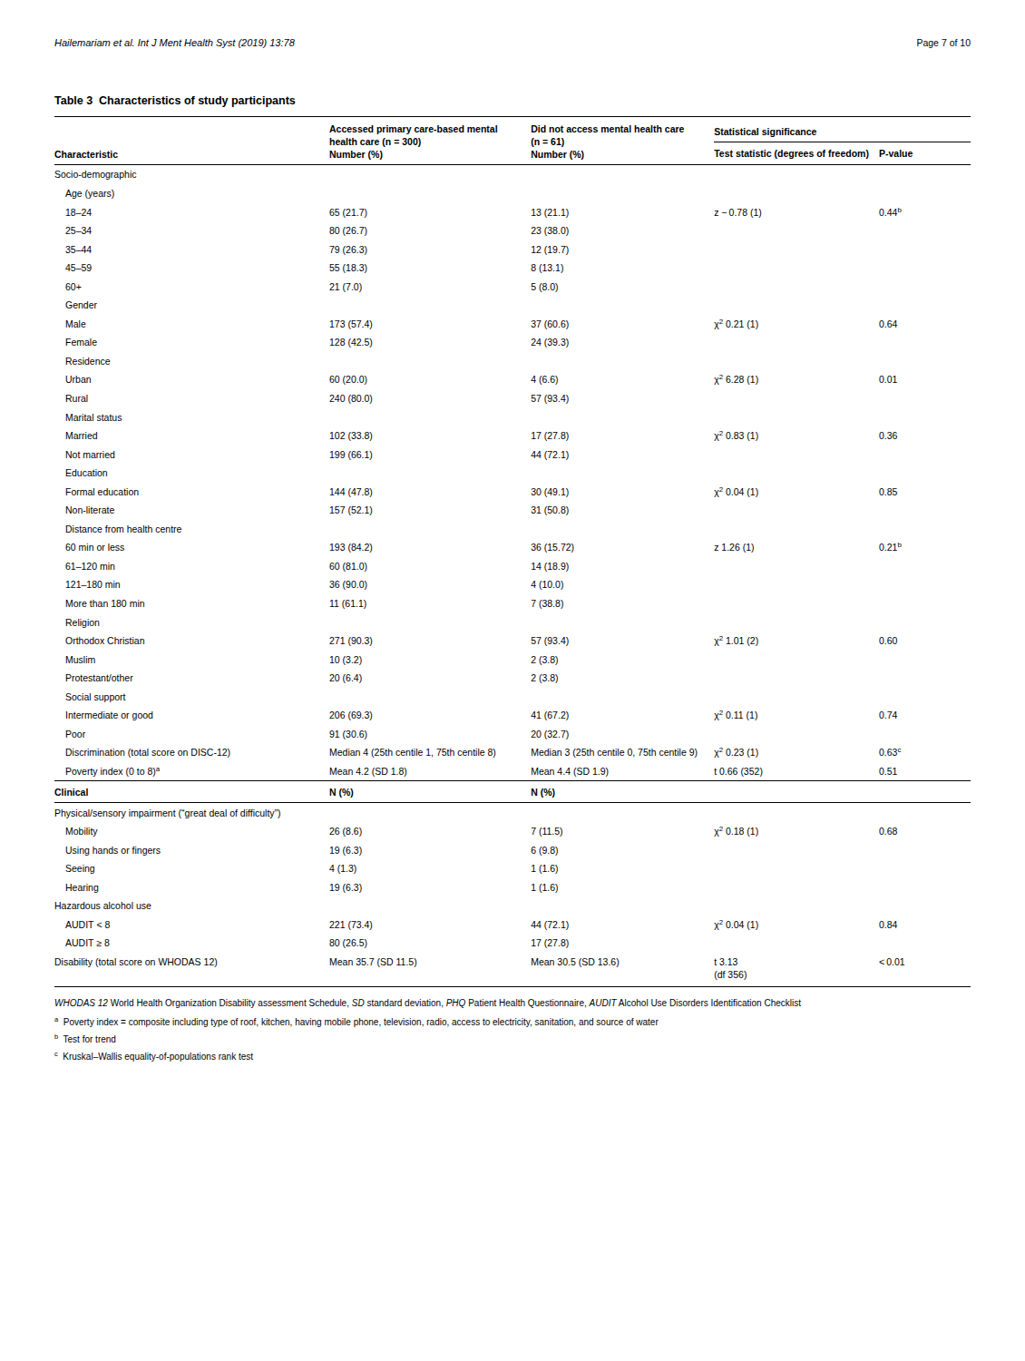Hailemariam et al. Int J Ment Health Syst (2019) 13:78
Page 7 of 10
Table 3 Characteristics of study participants
| Characteristic | Accessed primary care-based mental health care (n = 300) Number (%) | Did not access mental health care (n = 61) Number (%) | Statistical significance |
| --- | --- | --- | --- |
| Test statistic (degrees of freedom) | P-value |
| Socio-demographic | | | | |
| Age (years) | | | | |
| 18–24 | 65 (21.7) | 13 (21.1) | z − 0.78 (1) | 0.44 b |
| 25–34 | 80 (26.7) | 23 (38.0) | | |
| 35–44 | 79 (26.3) | 12 (19.7) | | |
| 45–59 | 55 (18.3) | 8 (13.1) | | |
| 60+ | 21 (7.0) | 5 (8.0) | | |
| Gender | | | | |
| Male | 173 (57.4) | 37 (60.6) | χ 2 0.21 (1) | 0.64 |
| Female | 128 (42.5) | 24 (39.3) | | |
| Residence | | | | |
| Urban | 60 (20.0) | 4 (6.6) | χ 2 6.28 (1) | 0.01 |
| Rural | 240 (80.0) | 57 (93.4) | | |
| Marital status | | | | |
| Married | 102 (33.8) | 17 (27.8) | χ 2 0.83 (1) | 0.36 |
| Not married | 199 (66.1) | 44 (72.1) | | |
| Education | | | | |
| Formal education | 144 (47.8) | 30 (49.1) | χ 2 0.04 (1) | 0.85 |
| Non-literate | 157 (52.1) | 31 (50.8) | | |
| Distance from health centre | | | | |
| 60 min or less | 193 (84.2) | 36 (15.72) | z 1.26 (1) | 0.21 b |
| 61–120 min | 60 (81.0) | 14 (18.9) | | |
| 121–180 min | 36 (90.0) | 4 (10.0) | | |
| More than 180 min | 11 (61.1) | 7 (38.8) | | |
| Religion | | | | |
| Orthodox Christian | 271 (90.3) | 57 (93.4) | χ 2 1.01 (2) | 0.60 |
| Muslim | 10 (3.2) | 2 (3.8) | | |
| Protestant/other | 20 (6.4) | 2 (3.8) | | |
| Social support | | | | |
| Intermediate or good | 206 (69.3) | 41 (67.2) | χ 2 0.11 (1) | 0.74 |
| Poor | 91 (30.6) | 20 (32.7) | | |
| Discrimination (total score on DISC-12) | Median 4 (25th centile 1, 75th centile 8) | Median 3 (25th centile 0, 75th centile 9) | χ 2 0.23 (1) | 0.63 c |
| Poverty index (0 to 8) a | Mean 4.2 (SD 1.8) | Mean 4.4 (SD 1.9) | t 0.66 (352) | 0.51 |
| Clinical | N (%) | N (%) | | |
| Physical/sensory impairment (“great deal of difficulty”) | | | | |
| Mobility | 26 (8.6) | 7 (11.5) | χ 2 0.18 (1) | 0.68 |
| Using hands or fingers | 19 (6.3) | 6 (9.8) | | |
| Seeing | 4 (1.3) | 1 (1.6) | | |
| Hearing | 19 (6.3) | 1 (1.6) | | |
| Hazardous alcohol use | | | | |
| AUDIT < 8 | 221 (73.4) | 44 (72.1) | χ 2 0.04 (1) | 0.84 |
| AUDIT ≥ 8 | 80 (26.5) | 17 (27.8) | | |
| Disability (total score on WHODAS 12) | Mean 35.7 (SD 11.5) | Mean 30.5 (SD 13.6) | t 3.13 (df 356) | < 0.01 |
WHODAS 12 World Health Organization Disability assessment Schedule, SD standard deviation, PHQ Patient Health Questionnaire, AUDIT Alcohol Use Disorders Identification Checklist
a Poverty index = composite including type of roof, kitchen, having mobile phone, television, radio, access to electricity, sanitation, and source of water
b Test for trend
c Kruskal–Wallis equality-of-populations rank test